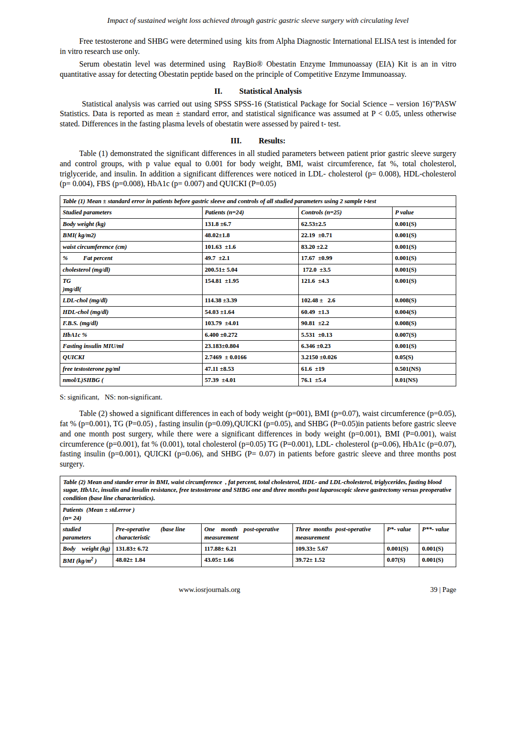Impact of sustained weight loss achieved through gastric gastric sleeve surgery with circulating level
Free testosterone and SHBG were determined using kits from Alpha Diagnostic International ELISA test is intended for in vitro research use only.
Serum obestatin level was determined using RayBio® Obestatin Enzyme Immunoassay (EIA) Kit is an in vitro quantitative assay for detecting Obestatin peptide based on the principle of Competitive Enzyme Immunoassay.
II. Statistical Analysis
Statistical analysis was carried out using SPSS SPSS-16 (Statistical Package for Social Science – version 16)"PASW Statistics. Data is reported as mean ± standard error, and statistical significance was assumed at P < 0.05, unless otherwise stated. Differences in the fasting plasma levels of obestatin were assessed by paired t- test.
III. Results:
Table (1) demonstrated the significant differences in all studied parameters between patient prior gastric sleeve surgery and control groups, with p value equal to 0.001 for body weight, BMI, waist circumference, fat %, total cholesterol, triglyceride, and insulin. In addition a significant differences were noticed in LDL- cholesterol (p= 0.008), HDL-cholesterol (p= 0.004), FBS (p=0.008), HbA1c (p= 0.007) and QUICKI (P=0.05)
| Table (1) Mean ± standard error in patients before gastric sleeve and controls of all studied parameters using 2 sample t-test |
| Studied parameters | Patients (n=24) | Controls (n=25) | P value |
| Body weight (kg) | 131.8 ±6.7 | 62.53±2.5 | 0.001(S) |
| BMI( kg/m2) | 48.02±1.8 | 22.19 ±0.71 | 0.001(S) |
| waist circumference (cm) | 101.63 ±1.6 | 83.20 ±2.2 | 0.001(S) |
| % Fat percent | 49.7 ±2.1 | 17.67 ±0.99 | 0.001(S) |
| cholesterol (mg/dl) | 200.51± 5.04 | 172.0 ±3.5 | 0.001(S) |
| TG )mg/dl( | 154.81 ±1.95 | 121.6 ±4.3 | 0.001(S) |
| LDL-chol (mg/dl) | 114.38 ±3.39 | 102.48 ± 2.6 | 0.008(S) |
| HDL-chol (mg/dl) | 54.03 ±1.64 | 60.49 ±1.3 | 0.004(S) |
| F.B.S. (mg/dl) | 103.79 ±4.01 | 90.81 ±2.2 | 0.008(S) |
| HbA1c % | 6.400 ±0.272 | 5.531 ±0.13 | 0.007(S) |
| Fasting insulin MIU/ml | 23.183±0.804 | 6.346 ±0.23 | 0.001(S) |
| QUICKI | 2.7469 ± 0.0166 | 3.2150 ±0.026 | 0.05(S) |
| free testosterone pg/ml | 47.11 ±8.53 | 61.6 ±19 | 0.501(NS) |
| nmol/L)SHBG ( | 57.39 ±4.01 | 76.1 ±5.4 | 0.01(NS) |
S: significant, NS: non-significant.
Table (2) showed a significant differences in each of body weight (p=001), BMI (p=0.07), waist circumference (p=0.05), fat % (p=0.001), TG (P=0.05) , fasting insulin (p=0.09),QUICKI (p=0.05), and SHBG (P=0.05)in patients before gastric sleeve and one month post surgery, while there were a significant differences in body weight (p=0.001), BMI (P=0.001), waist circumference (p=0.001), fat % (0.001), total cholesterol (p=0.05) TG (P=0.001), LDL- cholesterol (p=0.06), HbA1c (p=0.07), fasting insulin (p=0.001), QUICKI (p=0.06), and SHBG (P= 0.07) in patients before gastric sleeve and three months post surgery.
| Table (2) Mean and stander error in BMI, waist circumference , fat percent, total cholesterol, HDL- and LDL-cholesterol, triglycerides, fasting blood sugar, HbA1c, insulin and insulin resistance, free testosterone and SHBG one and three months post laparoscopic sleeve gastrectomy versus preoperative condition (base line characteristics). |
| Patients (Mean ± std.error ) (n= 24) |
| studied parameters | Pre-operative (base line characteristic | One month post-operative measurement | Three months post-operative measurement | P*- value | P**- value |
| Body weight (kg) | 131.83± 6.72 | 117.88± 6.21 | 109.33± 5.67 | 0.001(S) | 0.001(S) |
| BMI (kg/m 2 ) | 48.02± 1.84 | 43.05± 1.66 | 39.72± 1.52 | 0.07(S) | 0.001(S) |
www.iosrjournals.org 39 | Page